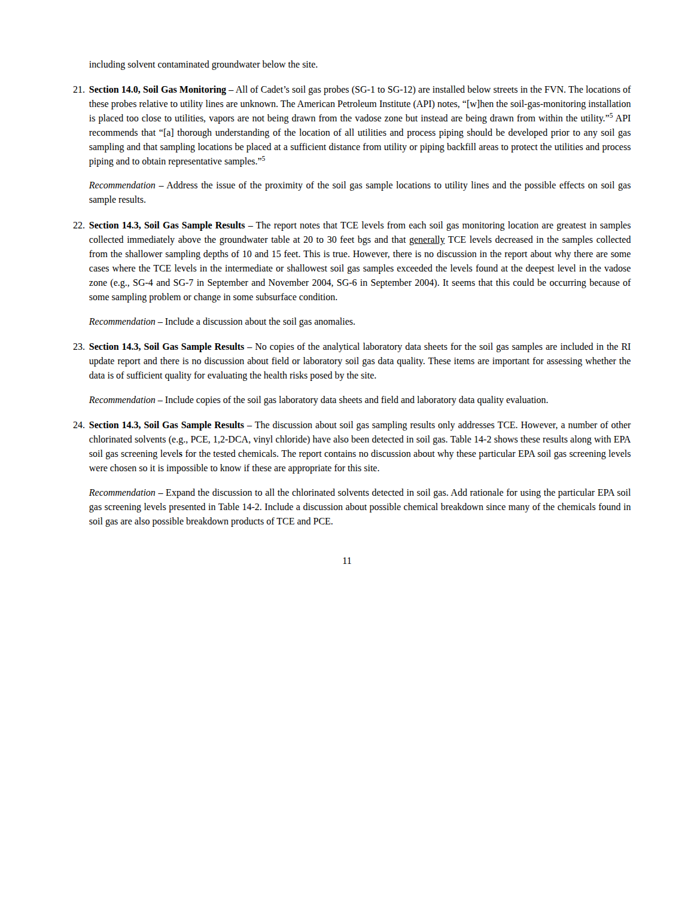including solvent contaminated groundwater below the site.
21. Section 14.0, Soil Gas Monitoring – All of Cadet’s soil gas probes (SG-1 to SG-12) are installed below streets in the FVN. The locations of these probes relative to utility lines are unknown. The American Petroleum Institute (API) notes, “[w]hen the soil-gas-monitoring installation is placed too close to utilities, vapors are not being drawn from the vadose zone but instead are being drawn from within the utility.”5 API recommends that “[a] thorough understanding of the location of all utilities and process piping should be developed prior to any soil gas sampling and that sampling locations be placed at a sufficient distance from utility or piping backfill areas to protect the utilities and process piping and to obtain representative samples.”5
Recommendation – Address the issue of the proximity of the soil gas sample locations to utility lines and the possible effects on soil gas sample results.
22. Section 14.3, Soil Gas Sample Results – The report notes that TCE levels from each soil gas monitoring location are greatest in samples collected immediately above the groundwater table at 20 to 30 feet bgs and that generally TCE levels decreased in the samples collected from the shallower sampling depths of 10 and 15 feet. This is true. However, there is no discussion in the report about why there are some cases where the TCE levels in the intermediate or shallowest soil gas samples exceeded the levels found at the deepest level in the vadose zone (e.g., SG-4 and SG-7 in September and November 2004, SG-6 in September 2004). It seems that this could be occurring because of some sampling problem or change in some subsurface condition.
Recommendation – Include a discussion about the soil gas anomalies.
23. Section 14.3, Soil Gas Sample Results – No copies of the analytical laboratory data sheets for the soil gas samples are included in the RI update report and there is no discussion about field or laboratory soil gas data quality. These items are important for assessing whether the data is of sufficient quality for evaluating the health risks posed by the site.
Recommendation – Include copies of the soil gas laboratory data sheets and field and laboratory data quality evaluation.
24. Section 14.3, Soil Gas Sample Results – The discussion about soil gas sampling results only addresses TCE. However, a number of other chlorinated solvents (e.g., PCE, 1,2-DCA, vinyl chloride) have also been detected in soil gas. Table 14-2 shows these results along with EPA soil gas screening levels for the tested chemicals. The report contains no discussion about why these particular EPA soil gas screening levels were chosen so it is impossible to know if these are appropriate for this site.
Recommendation – Expand the discussion to all the chlorinated solvents detected in soil gas. Add rationale for using the particular EPA soil gas screening levels presented in Table 14-2. Include a discussion about possible chemical breakdown since many of the chemicals found in soil gas are also possible breakdown products of TCE and PCE.
11